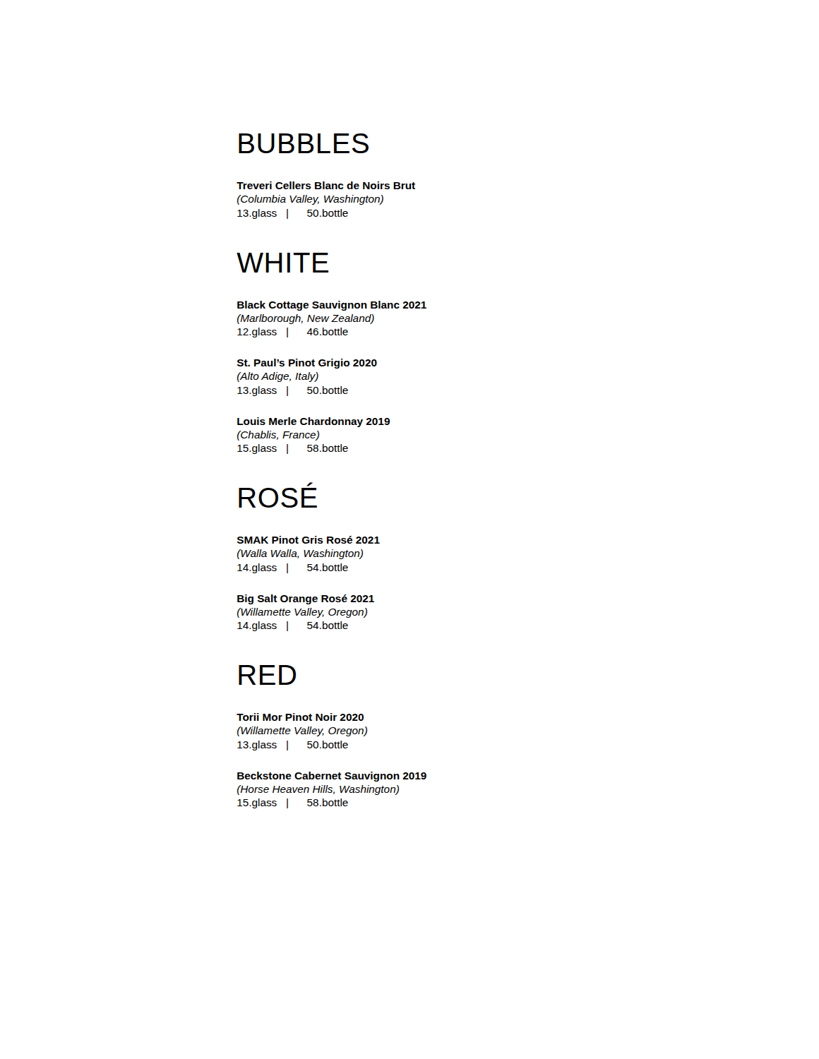BUBBLES
Treveri Cellers Blanc de Noirs Brut
(Columbia Valley, Washington)
13.glass | 50.bottle
WHITE
Black Cottage Sauvignon Blanc 2021
(Marlborough, New Zealand)
12.glass | 46.bottle
St. Paul’s Pinot Grigio 2020
(Alto Adige, Italy)
13.glass | 50.bottle
Louis Merle Chardonnay 2019
(Chablis, France)
15.glass | 58.bottle
ROSÉ
SMAK Pinot Gris Rosé 2021
(Walla Walla, Washington)
14.glass | 54.bottle
Big Salt Orange Rosé 2021
(Willamette Valley, Oregon)
14.glass | 54.bottle
RED
Torii Mor Pinot Noir 2020
(Willamette Valley, Oregon)
13.glass | 50.bottle
Beckstone Cabernet Sauvignon 2019
(Horse Heaven Hills, Washington)
15.glass | 58.bottle